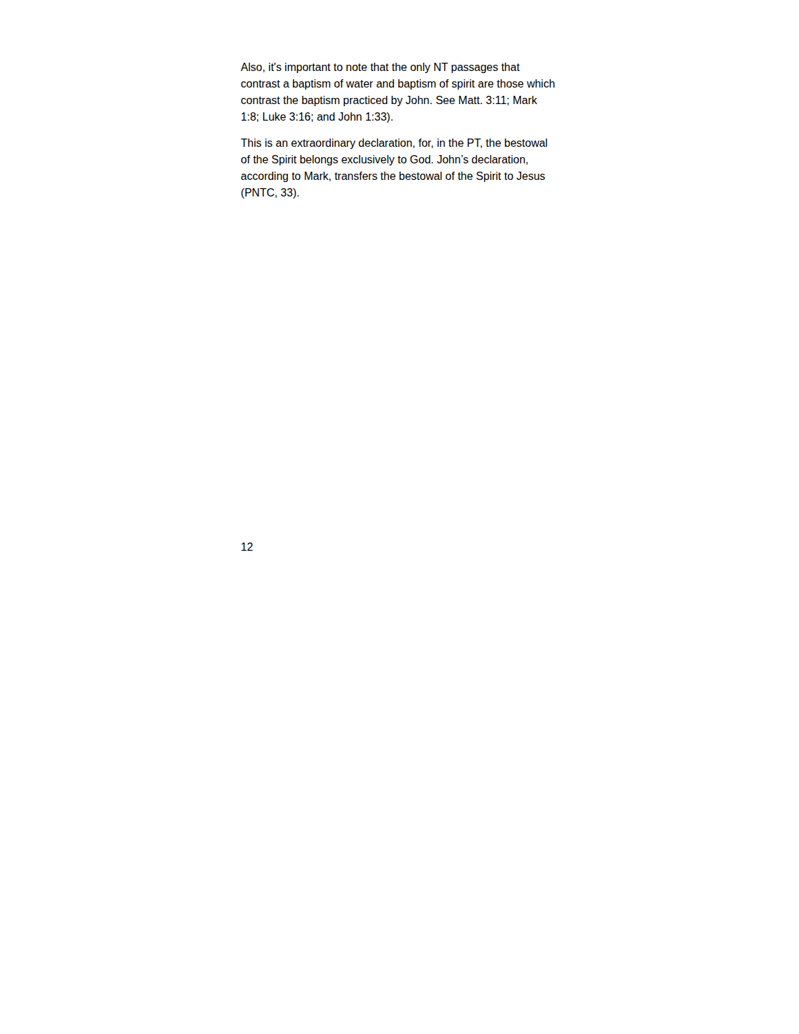Also, it's important to note that the only NT passages that contrast a baptism of water and baptism of spirit are those which contrast the baptism practiced by John. See Matt. 3:11; Mark 1:8; Luke 3:16; and John 1:33).
This is an extraordinary declaration, for, in the PT, the bestowal of the Spirit belongs exclusively to God. John’s declaration, according to Mark, transfers the bestowal of the Spirit to Jesus (PNTC, 33).
12